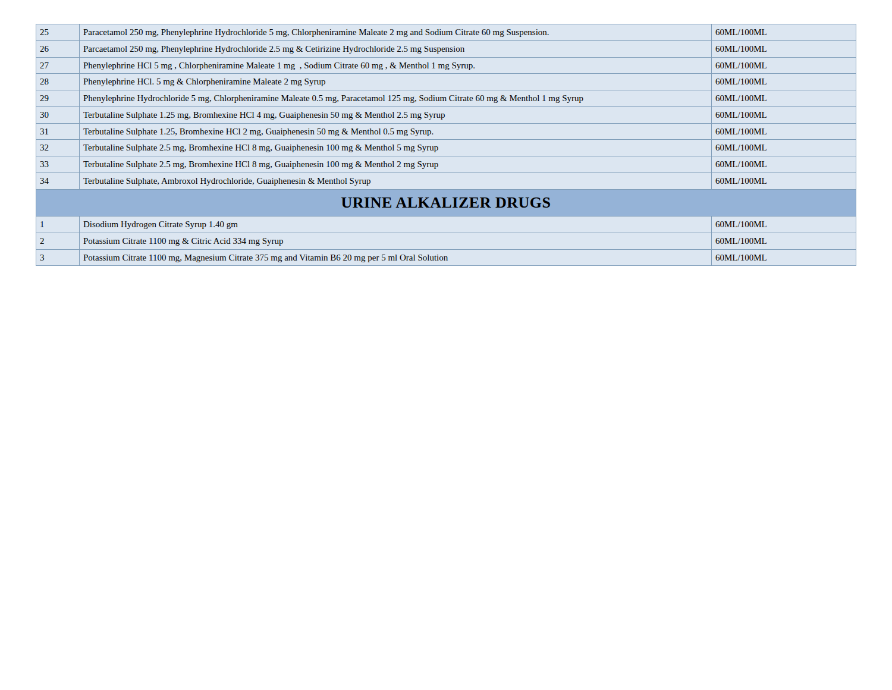| 25 | Paracetamol 250 mg, Phenylephrine Hydrochloride 5 mg, Chlorpheniramine Maleate 2 mg and Sodium Citrate 60 mg Suspension. | 60ML/100ML |
| 26 | Parcaetamol 250 mg, Phenylephrine Hydrochloride 2.5 mg & Cetirizine Hydrochloride 2.5 mg Suspension | 60ML/100ML |
| 27 | Phenylephrine HCl 5 mg , Chlorpheniramine Maleate 1 mg , Sodium Citrate 60 mg , & Menthol 1 mg Syrup. | 60ML/100ML |
| 28 | Phenylephrine HCl. 5 mg & Chlorpheniramine Maleate 2 mg Syrup | 60ML/100ML |
| 29 | Phenylephrine Hydrochloride 5 mg, Chlorpheniramine Maleate 0.5 mg, Paracetamol 125 mg, Sodium Citrate 60 mg & Menthol 1 mg Syrup | 60ML/100ML |
| 30 | Terbutaline Sulphate 1.25 mg, Bromhexine HCl 4 mg, Guaiphenesin 50 mg & Menthol 2.5 mg Syrup | 60ML/100ML |
| 31 | Terbutaline Sulphate 1.25, Bromhexine HCl 2 mg, Guaiphenesin 50 mg & Menthol 0.5 mg Syrup. | 60ML/100ML |
| 32 | Terbutaline Sulphate 2.5 mg, Bromhexine HCl 8 mg, Guaiphenesin 100 mg & Menthol 5 mg Syrup | 60ML/100ML |
| 33 | Terbutaline Sulphate 2.5 mg, Bromhexine HCl 8 mg, Guaiphenesin 100 mg & Menthol 2 mg Syrup | 60ML/100ML |
| 34 | Terbutaline Sulphate, Ambroxol Hydrochloride, Guaiphenesin & Menthol Syrup | 60ML/100ML |
| URINE ALKALIZER DRUGS |
| 1 | Disodium Hydrogen Citrate Syrup 1.40 gm | 60ML/100ML |
| 2 | Potassium Citrate 1100 mg & Citric Acid 334 mg Syrup | 60ML/100ML |
| 3 | Potassium Citrate 1100 mg, Magnesium Citrate 375 mg and Vitamin B6 20 mg per 5 ml Oral Solution | 60ML/100ML |